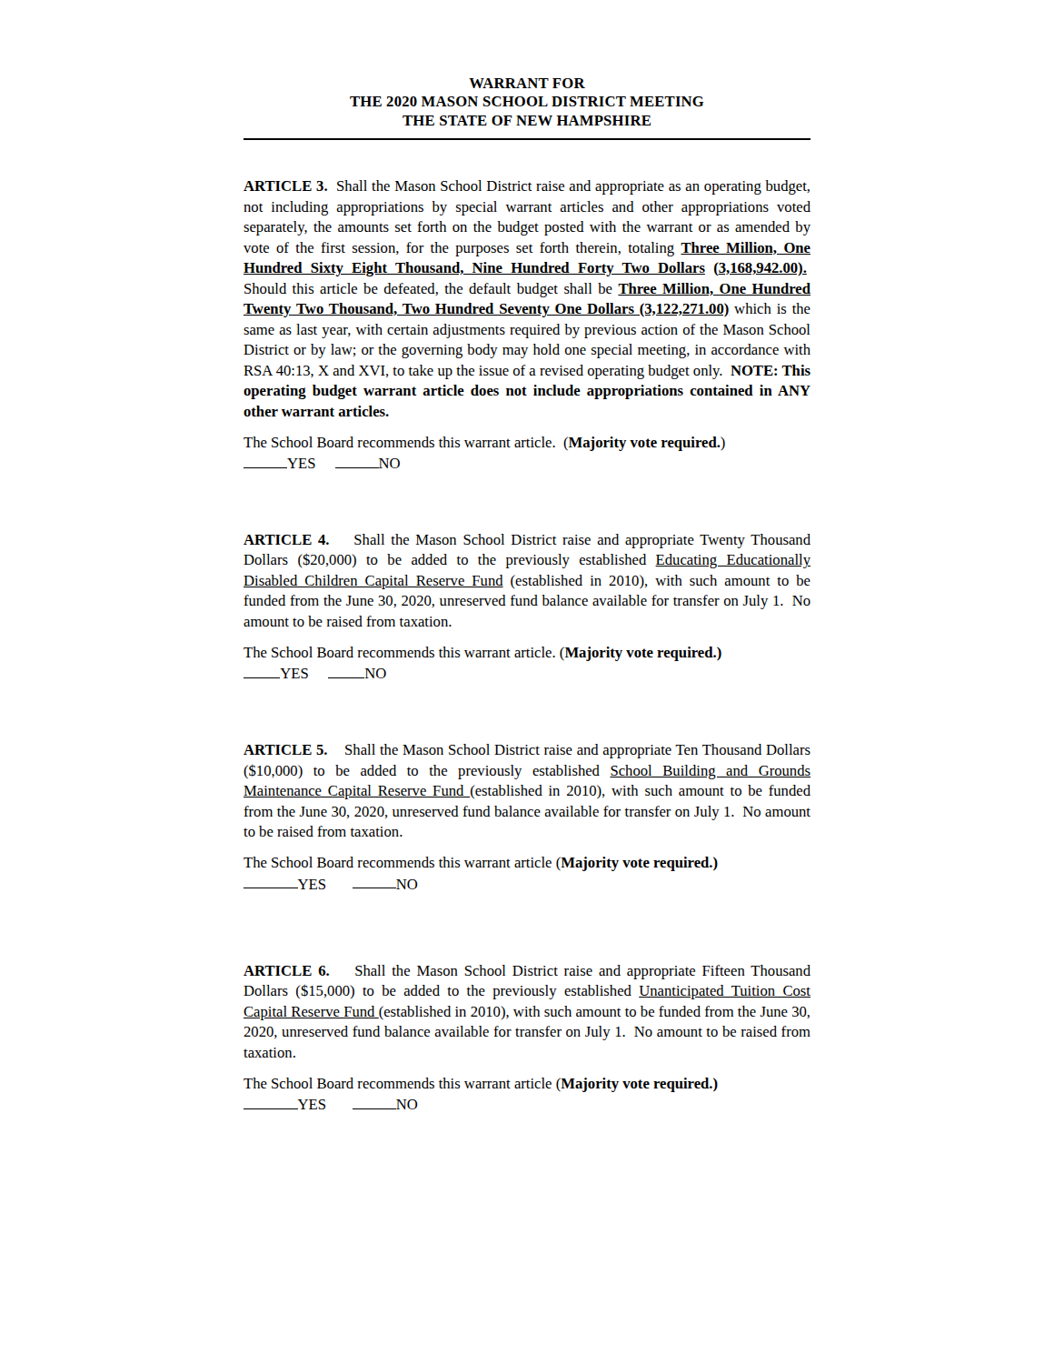WARRANT FOR
THE 2020 MASON SCHOOL DISTRICT MEETING
THE STATE OF NEW HAMPSHIRE
ARTICLE 3. Shall the Mason School District raise and appropriate as an operating budget, not including appropriations by special warrant articles and other appropriations voted separately, the amounts set forth on the budget posted with the warrant or as amended by vote of the first session, for the purposes set forth therein, totaling Three Million, One Hundred Sixty Eight Thousand, Nine Hundred Forty Two Dollars (3,168,942.00). Should this article be defeated, the default budget shall be Three Million, One Hundred Twenty Two Thousand, Two Hundred Seventy One Dollars (3,122,271.00) which is the same as last year, with certain adjustments required by previous action of the Mason School District or by law; or the governing body may hold one special meeting, in accordance with RSA 40:13, X and XVI, to take up the issue of a revised operating budget only. NOTE: This operating budget warrant article does not include appropriations contained in ANY other warrant articles.
The School Board recommends this warrant article. (Majority vote required.)
YES NO
ARTICLE 4. Shall the Mason School District raise and appropriate Twenty Thousand Dollars ($20,000) to be added to the previously established Educating Educationally Disabled Children Capital Reserve Fund (established in 2010), with such amount to be funded from the June 30, 2020, unreserved fund balance available for transfer on July 1. No amount to be raised from taxation.
The School Board recommends this warrant article. (Majority vote required.)
YES NO
ARTICLE 5. Shall the Mason School District raise and appropriate Ten Thousand Dollars ($10,000) to be added to the previously established School Building and Grounds Maintenance Capital Reserve Fund (established in 2010), with such amount to be funded from the June 30, 2020, unreserved fund balance available for transfer on July 1. No amount to be raised from taxation.
The School Board recommends this warrant article (Majority vote required.)
YES NO
ARTICLE 6. Shall the Mason School District raise and appropriate Fifteen Thousand Dollars ($15,000) to be added to the previously established Unanticipated Tuition Cost Capital Reserve Fund (established in 2010), with such amount to be funded from the June 30, 2020, unreserved fund balance available for transfer on July 1. No amount to be raised from taxation.
The School Board recommends this warrant article (Majority vote required.)
YES NO